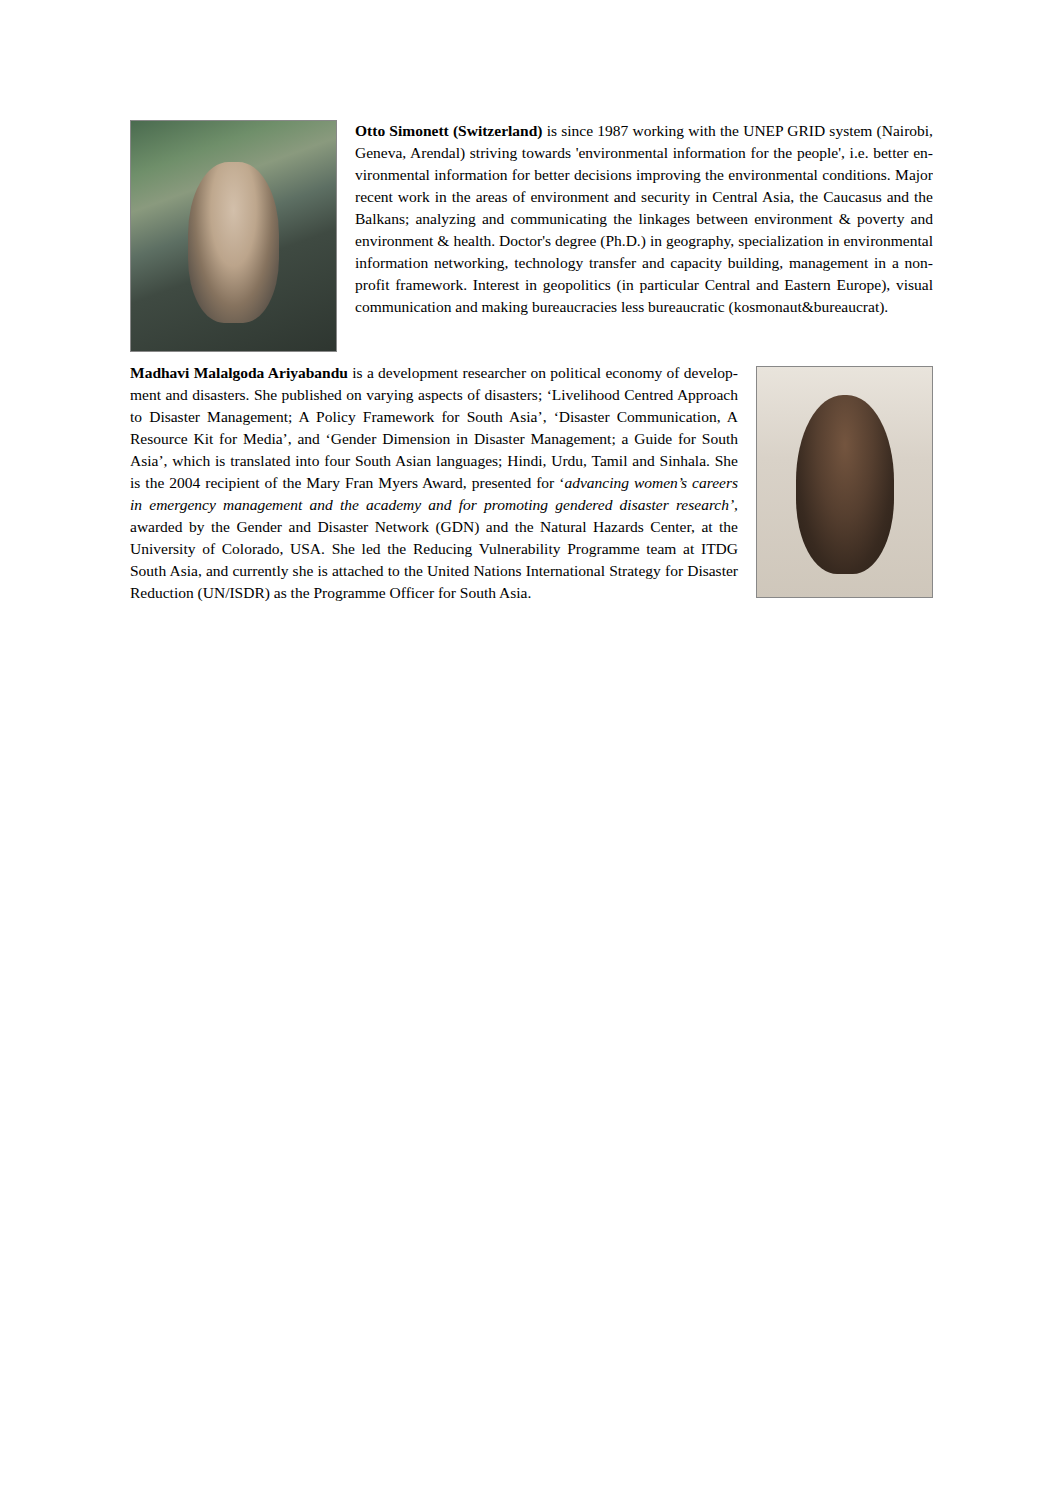Otto Simonett (Switzerland) is since 1987 working with the UNEP GRID system (Nairobi, Geneva, Arendal) striving towards 'environmental information for the people', i.e. better environmental information for better decisions improving the environmental conditions. Major recent work in the areas of environment and security in Central Asia, the Caucasus and the Balkans; analyzing and communicating the linkages between environment & poverty and environment & health. Doctor's degree (Ph.D.) in geography, specialization in environmental information networking, technology transfer and capacity building, management in a non-profit framework. Interest in geopolitics (in particular Central and Eastern Europe), visual communication and making bureaucracies less bureaucratic (kosmonaut&bureaucrat).
Madhavi Malalgoda Ariyabandu is a development researcher on political economy of development and disasters. She published on varying aspects of disasters; ‘Livelihood Centred Approach to Disaster Management; A Policy Framework for South Asia’, ‘Disaster Communication, A Resource Kit for Media’, and ‘Gender Dimension in Disaster Management; a Guide for South Asia’, which is translated into four South Asian languages; Hindi, Urdu, Tamil and Sinhala. She is the 2004 recipient of the Mary Fran Myers Award, presented for ‘advancing women’s careers in emergency management and the academy and for promoting gendered disaster research’, awarded by the Gender and Disaster Network (GDN) and the Natural Hazards Center, at the University of Colorado, USA. She led the Reducing Vulnerability Programme team at ITDG South Asia, and currently she is attached to the United Nations International Strategy for Disaster Reduction (UN/ISDR) as the Programme Officer for South Asia.